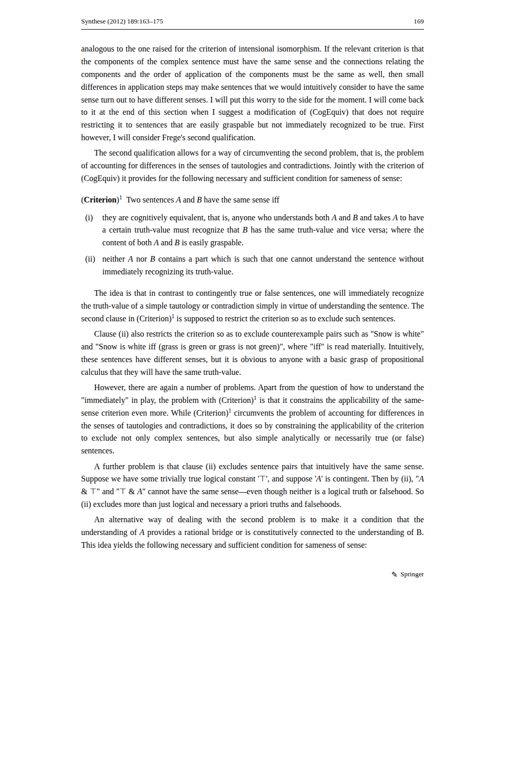Synthese (2012) 189:163–175 169
analogous to the one raised for the criterion of intensional isomorphism. If the relevant criterion is that the components of the complex sentence must have the same sense and the connections relating the components and the order of application of the components must be the same as well, then small differences in application steps may make sentences that we would intuitively consider to have the same sense turn out to have different senses. I will put this worry to the side for the moment. I will come back to it at the end of this section when I suggest a modification of (CogEquiv) that does not require restricting it to sentences that are easily graspable but not immediately recognized to be true. First however, I will consider Frege's second qualification.
The second qualification allows for a way of circumventing the second problem, that is, the problem of accounting for differences in the senses of tautologies and contradictions. Jointly with the criterion of (CogEquiv) it provides for the following necessary and sufficient condition for sameness of sense:
(Criterion)1 Two sentences A and B have the same sense iff
(i) they are cognitively equivalent, that is, anyone who understands both A and B and takes A to have a certain truth-value must recognize that B has the same truth-value and vice versa; where the content of both A and B is easily graspable.
(ii) neither A nor B contains a part which is such that one cannot understand the sentence without immediately recognizing its truth-value.
The idea is that in contrast to contingently true or false sentences, one will immediately recognize the truth-value of a simple tautology or contradiction simply in virtue of understanding the sentence. The second clause in (Criterion)1 is supposed to restrict the criterion so as to exclude such sentences.
Clause (ii) also restricts the criterion so as to exclude counterexample pairs such as "Snow is white" and "Snow is white iff (grass is green or grass is not green)", where "iff" is read materially. Intuitively, these sentences have different senses, but it is obvious to anyone with a basic grasp of propositional calculus that they will have the same truth-value.
However, there are again a number of problems. Apart from the question of how to understand the "immediately" in play, the problem with (Criterion)1 is that it constrains the applicability of the same-sense criterion even more. While (Criterion)1 circumvents the problem of accounting for differences in the senses of tautologies and contradictions, it does so by constraining the applicability of the criterion to exclude not only complex sentences, but also simple analytically or necessarily true (or false) sentences.
A further problem is that clause (ii) excludes sentence pairs that intuitively have the same sense. Suppose we have some trivially true logical constant '⊤', and suppose 'A' is contingent. Then by (ii), "A & ⊤" and "⊤ & A" cannot have the same sense—even though neither is a logical truth or falsehood. So (ii) excludes more than just logical and necessary a priori truths and falsehoods.
An alternative way of dealing with the second problem is to make it a condition that the understanding of A provides a rational bridge or is constitutively connected to the understanding of B. This idea yields the following necessary and sufficient condition for sameness of sense:
✎ Springer